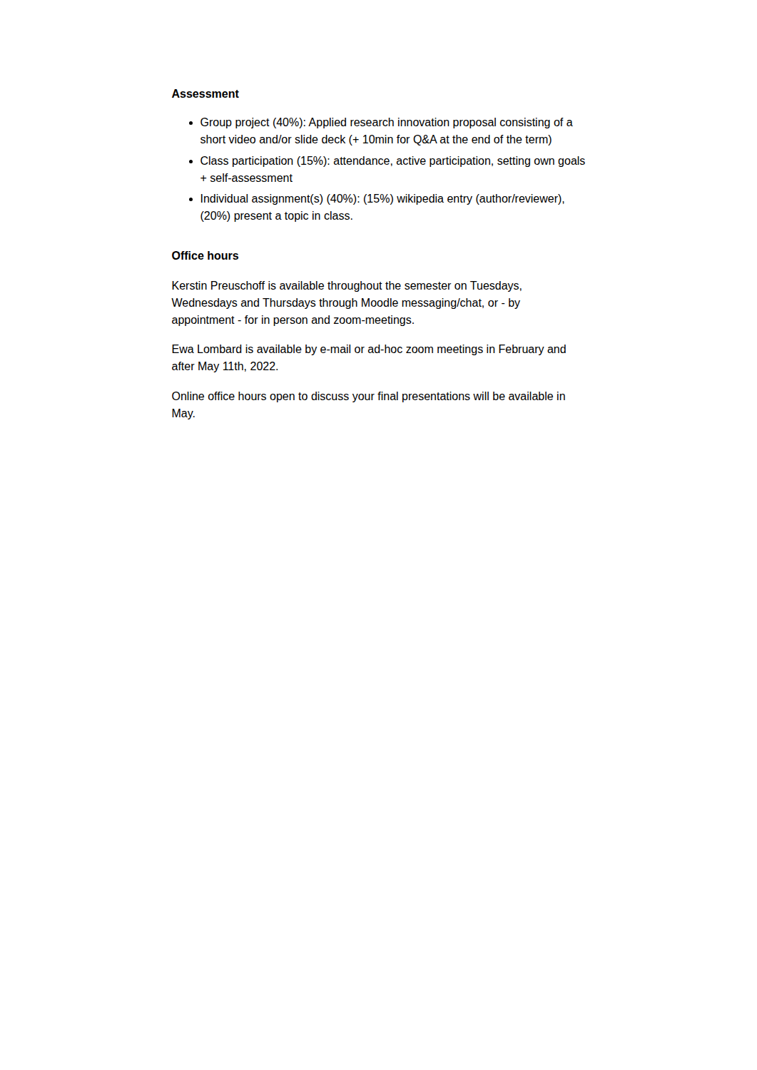Assessment
Group project (40%): Applied research innovation proposal consisting of a short video and/or slide deck (+ 10min for Q&A at the end of the term)
Class participation (15%): attendance, active participation, setting own goals + self-assessment
Individual assignment(s) (40%): (15%) wikipedia entry (author/reviewer), (20%) present a topic in class.
Office hours
Kerstin Preuschoff is available throughout the semester on Tuesdays, Wednesdays and Thursdays through Moodle messaging/chat, or - by appointment - for in person and zoom-meetings.
Ewa Lombard is available by e-mail or ad-hoc zoom meetings in February and after May 11th, 2022.
Online office hours open to discuss your final presentations will be available in May.